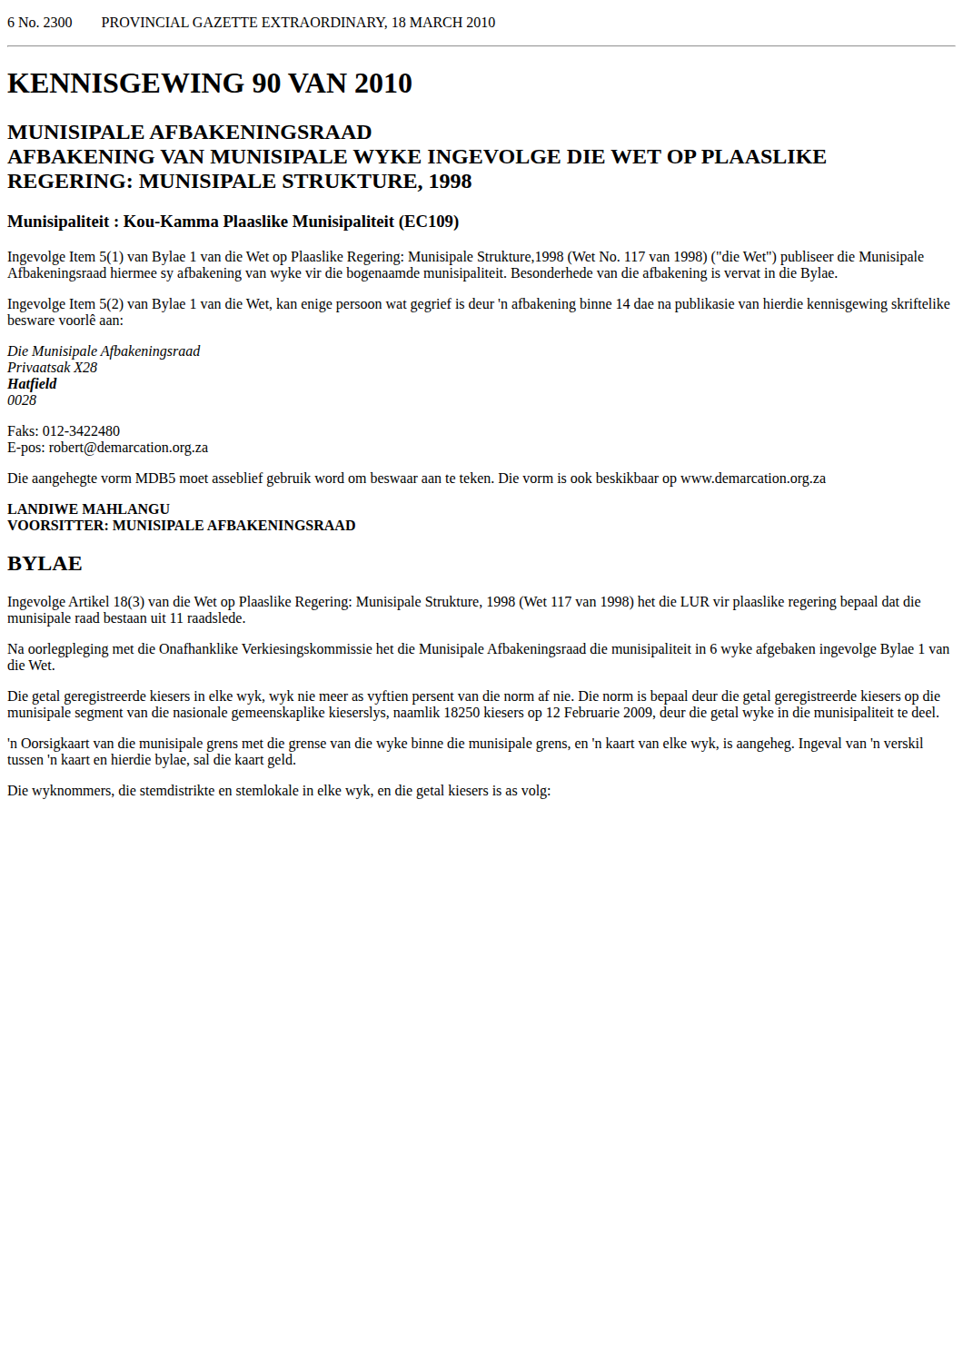6 No. 2300 PROVINCIAL GAZETTE EXTRAORDINARY, 18 MARCH 2010
KENNISGEWING 90 VAN 2010
MUNISIPALE AFBAKENINGSRAAD
AFBAKENING VAN MUNISIPALE WYKE INGEVOLGE DIE WET OP PLAASLIKE REGERING: MUNISIPALE STRUKTURE, 1998
Munisipaliteit : Kou-Kamma Plaaslike Munisipaliteit (EC109)
Ingevolge Item 5(1) van Bylae 1 van die Wet op Plaaslike Regering: Munisipale Strukture,1998 (Wet No. 117 van 1998) ("die Wet") publiseer die Munisipale Afbakeningsraad hiermee sy afbakening van wyke vir die bogenaamde munisipaliteit. Besonderhede van die afbakening is vervat in die Bylae.
Ingevolge Item 5(2) van Bylae 1 van die Wet, kan enige persoon wat gegrief is deur 'n afbakening binne 14 dae na publikasie van hierdie kennisgewing skriftelike besware voorlê aan:
Die Munisipale Afbakeningsraad
Privaatsak X28
Hatfield
0028
Faks: 012-3422480
E-pos: robert@demarcation.org.za
Die aangehegte vorm MDB5 moet asseblief gebruik word om beswaar aan te teken. Die vorm is ook beskikbaar op www.demarcation.org.za
LANDIWE MAHLANGU
VOORSITTER: MUNISIPALE AFBAKENINGSRAAD
BYLAE
Ingevolge Artikel 18(3) van die Wet op Plaaslike Regering: Munisipale Strukture, 1998 (Wet 117 van 1998) het die LUR vir plaaslike regering bepaal dat die munisipale raad bestaan uit 11 raadslede.
Na oorlegpleging met die Onafhanklike Verkiesingskommissie het die Munisipale Afbakeningsraad die munisipaliteit in 6 wyke afgebaken ingevolge Bylae 1 van die Wet.
Die getal geregistreerde kiesers in elke wyk, wyk nie meer as vyftien persent van die norm af nie. Die norm is bepaal deur die getal geregistreerde kiesers op die munisipale segment van die nasionale gemeenskaplike kieserslys, naamlik 18250 kiesers op 12 Februarie 2009, deur die getal wyke in die munisipaliteit te deel.
'n Oorsigkaart van die munisipale grens met die grense van die wyke binne die munisipale grens, en 'n kaart van elke wyk, is aangeheg. Ingeval van 'n verskil tussen 'n kaart en hierdie bylae, sal die kaart geld.
Die wyknommers, die stemdistrikte en stemlokale in elke wyk, en die getal kiesers is as volg: